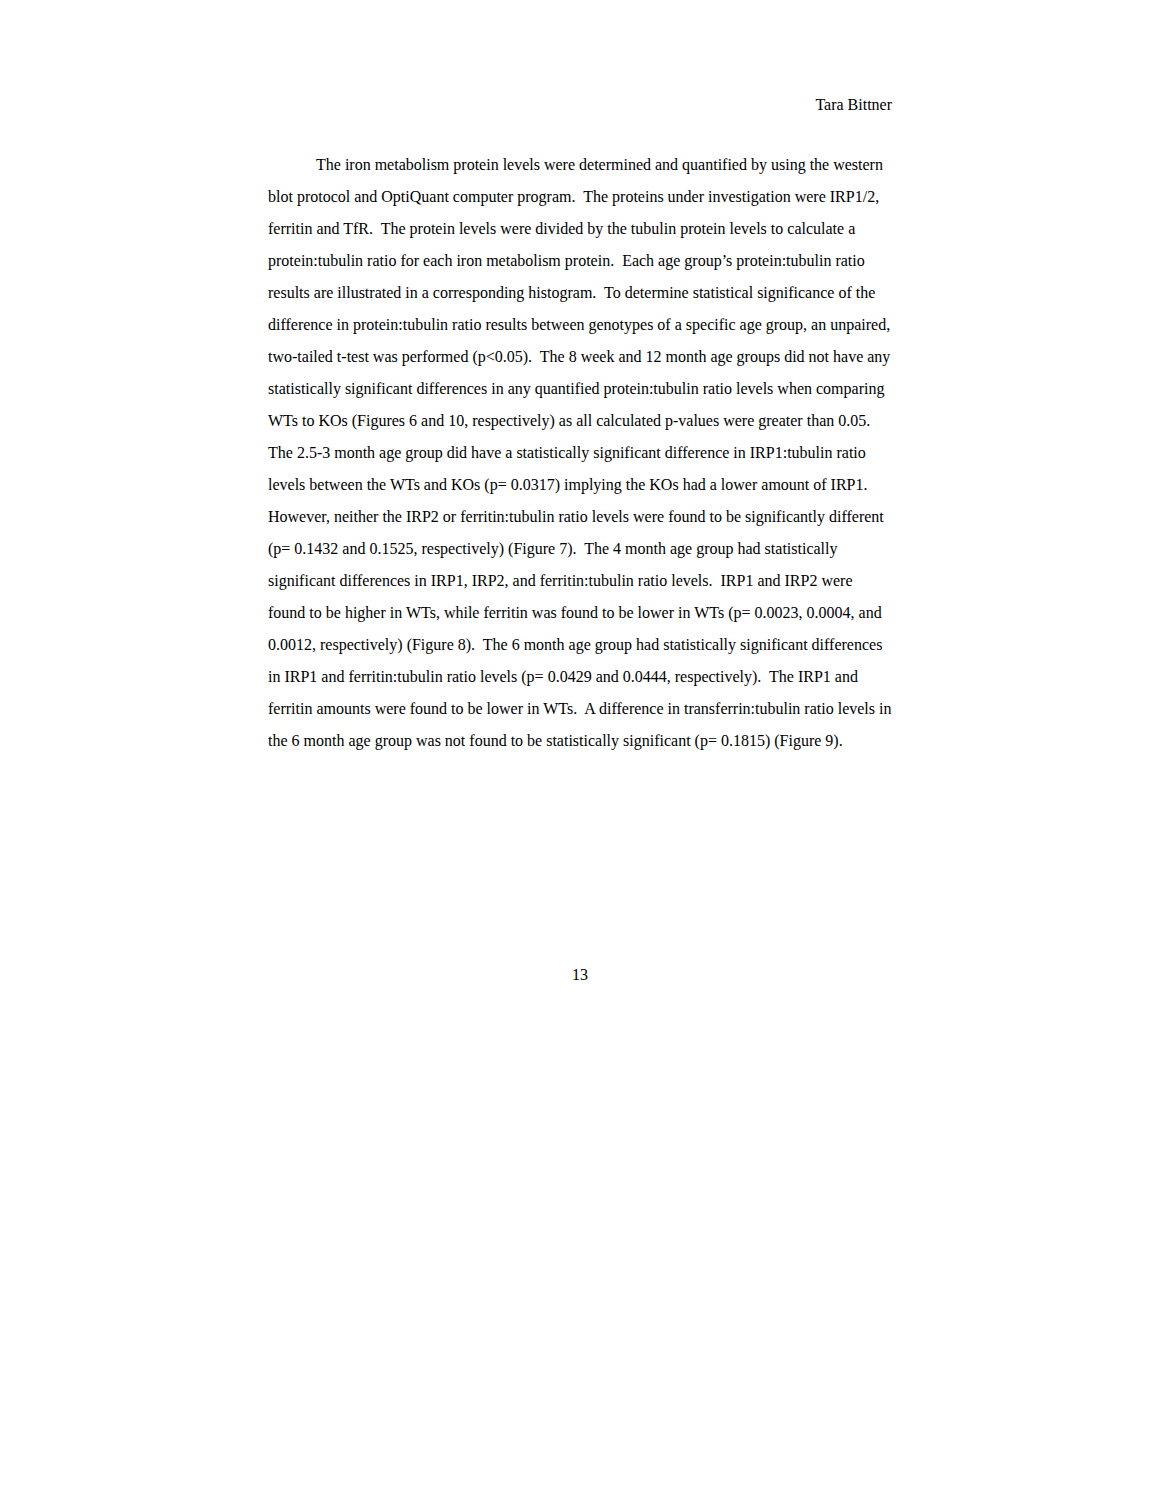Tara Bittner
The iron metabolism protein levels were determined and quantified by using the western blot protocol and OptiQuant computer program. The proteins under investigation were IRP1/2, ferritin and TfR. The protein levels were divided by the tubulin protein levels to calculate a protein:tubulin ratio for each iron metabolism protein. Each age group’s protein:tubulin ratio results are illustrated in a corresponding histogram. To determine statistical significance of the difference in protein:tubulin ratio results between genotypes of a specific age group, an unpaired, two-tailed t-test was performed (p<0.05). The 8 week and 12 month age groups did not have any statistically significant differences in any quantified protein:tubulin ratio levels when comparing WTs to KOs (Figures 6 and 10, respectively) as all calculated p-values were greater than 0.05. The 2.5-3 month age group did have a statistically significant difference in IRP1:tubulin ratio levels between the WTs and KOs (p= 0.0317) implying the KOs had a lower amount of IRP1. However, neither the IRP2 or ferritin:tubulin ratio levels were found to be significantly different (p= 0.1432 and 0.1525, respectively) (Figure 7). The 4 month age group had statistically significant differences in IRP1, IRP2, and ferritin:tubulin ratio levels. IRP1 and IRP2 were found to be higher in WTs, while ferritin was found to be lower in WTs (p= 0.0023, 0.0004, and 0.0012, respectively) (Figure 8). The 6 month age group had statistically significant differences in IRP1 and ferritin:tubulin ratio levels (p= 0.0429 and 0.0444, respectively). The IRP1 and ferritin amounts were found to be lower in WTs. A difference in transferrin:tubulin ratio levels in the 6 month age group was not found to be statistically significant (p= 0.1815) (Figure 9).
13